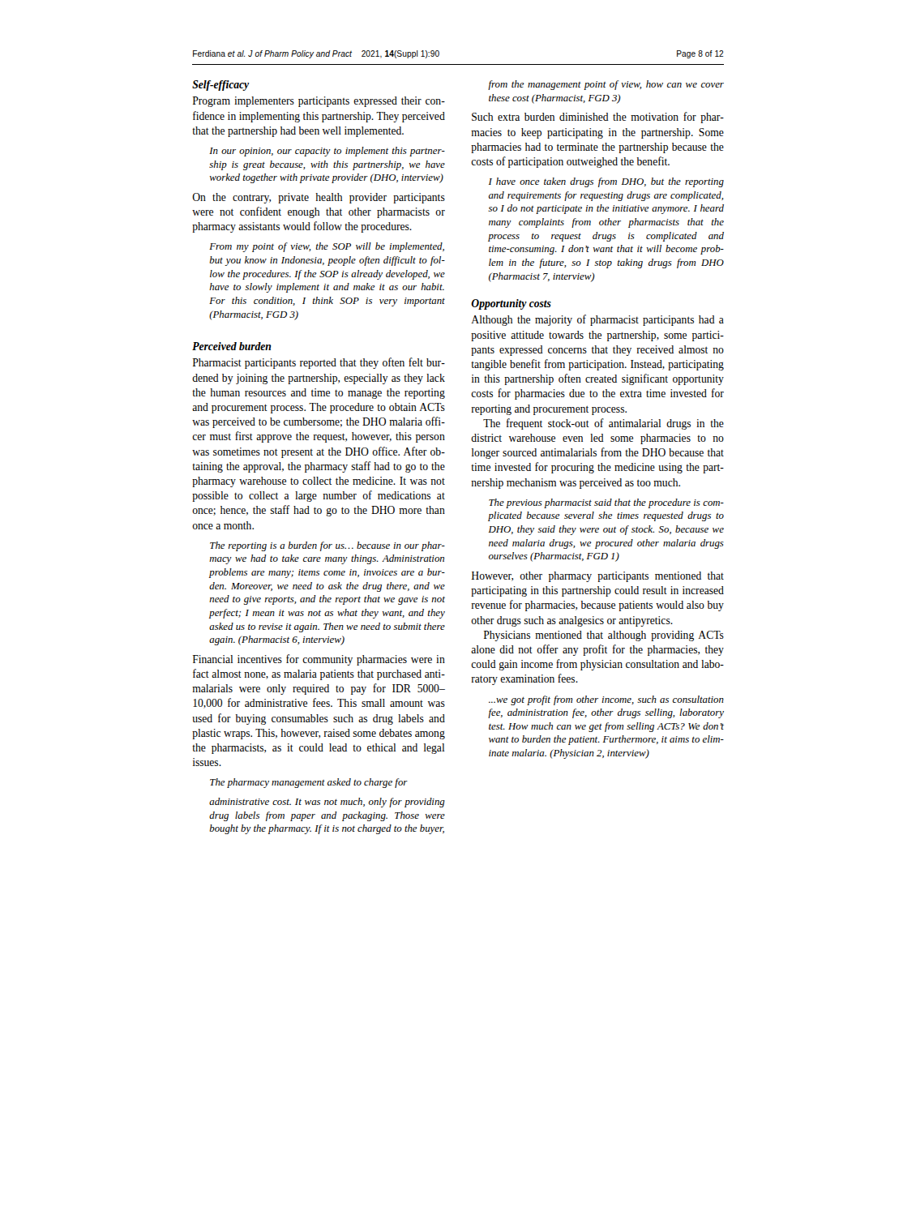Ferdiana et al. J of Pharm Policy and Pract 2021, 14(Suppl 1):90
Page 8 of 12
Self‑efficacy
Program implementers participants expressed their confidence in implementing this partnership. They perceived that the partnership had been well implemented.
In our opinion, our capacity to implement this partnership is great because, with this partnership, we have worked together with private provider (DHO, interview)
On the contrary, private health provider participants were not confident enough that other pharmacists or pharmacy assistants would follow the procedures.
From my point of view, the SOP will be implemented, but you know in Indonesia, people often difficult to follow the procedures. If the SOP is already developed, we have to slowly implement it and make it as our habit. For this condition, I think SOP is very important (Pharmacist, FGD 3)
Perceived burden
Pharmacist participants reported that they often felt burdened by joining the partnership, especially as they lack the human resources and time to manage the reporting and procurement process. The procedure to obtain ACTs was perceived to be cumbersome; the DHO malaria officer must first approve the request, however, this person was sometimes not present at the DHO office. After obtaining the approval, the pharmacy staff had to go to the pharmacy warehouse to collect the medicine. It was not possible to collect a large number of medications at once; hence, the staff had to go to the DHO more than once a month.
The reporting is a burden for us… because in our pharmacy we had to take care many things. Administration problems are many; items come in, invoices are a burden. Moreover, we need to ask the drug there, and we need to give reports, and the report that we gave is not perfect; I mean it was not as what they want, and they asked us to revise it again. Then we need to submit there again. (Pharmacist 6, interview)
Financial incentives for community pharmacies were in fact almost none, as malaria patients that purchased antimalarials were only required to pay for IDR 5000–10,000 for administrative fees. This small amount was used for buying consumables such as drug labels and plastic wraps. This, however, raised some debates among the pharmacists, as it could lead to ethical and legal issues.
The pharmacy management asked to charge for
administrative cost. It was not much, only for providing drug labels from paper and packaging. Those were bought by the pharmacy. If it is not charged to the buyer, from the management point of view, how can we cover these cost (Pharmacist, FGD 3)
Such extra burden diminished the motivation for pharmacies to keep participating in the partnership. Some pharmacies had to terminate the partnership because the costs of participation outweighed the benefit.
I have once taken drugs from DHO, but the reporting and requirements for requesting drugs are complicated, so I do not participate in the initiative anymore. I heard many complaints from other pharmacists that the process to request drugs is complicated and time‑consuming. I don’t want that it will become problem in the future, so I stop taking drugs from DHO (Pharmacist 7, interview)
Opportunity costs
Although the majority of pharmacist participants had a positive attitude towards the partnership, some participants expressed concerns that they received almost no tangible benefit from participation. Instead, participating in this partnership often created significant opportunity costs for pharmacies due to the extra time invested for reporting and procurement process.
The frequent stock‑out of antimalarial drugs in the district warehouse even led some pharmacies to no longer sourced antimalarials from the DHO because that time invested for procuring the medicine using the partnership mechanism was perceived as too much.
The previous pharmacist said that the procedure is complicated because several she times requested drugs to DHO, they said they were out of stock. So, because we need malaria drugs, we procured other malaria drugs ourselves (Pharmacist, FGD 1)
However, other pharmacy participants mentioned that participating in this partnership could result in increased revenue for pharmacies, because patients would also buy other drugs such as analgesics or antipyretics.
Physicians mentioned that although providing ACTs alone did not offer any profit for the pharmacies, they could gain income from physician consultation and laboratory examination fees.
...we got profit from other income, such as consultation fee, administration fee, other drugs selling, laboratory test. How much can we get from selling ACTs? We don’t want to burden the patient. Furthermore, it aims to eliminate malaria. (Physician 2, interview)